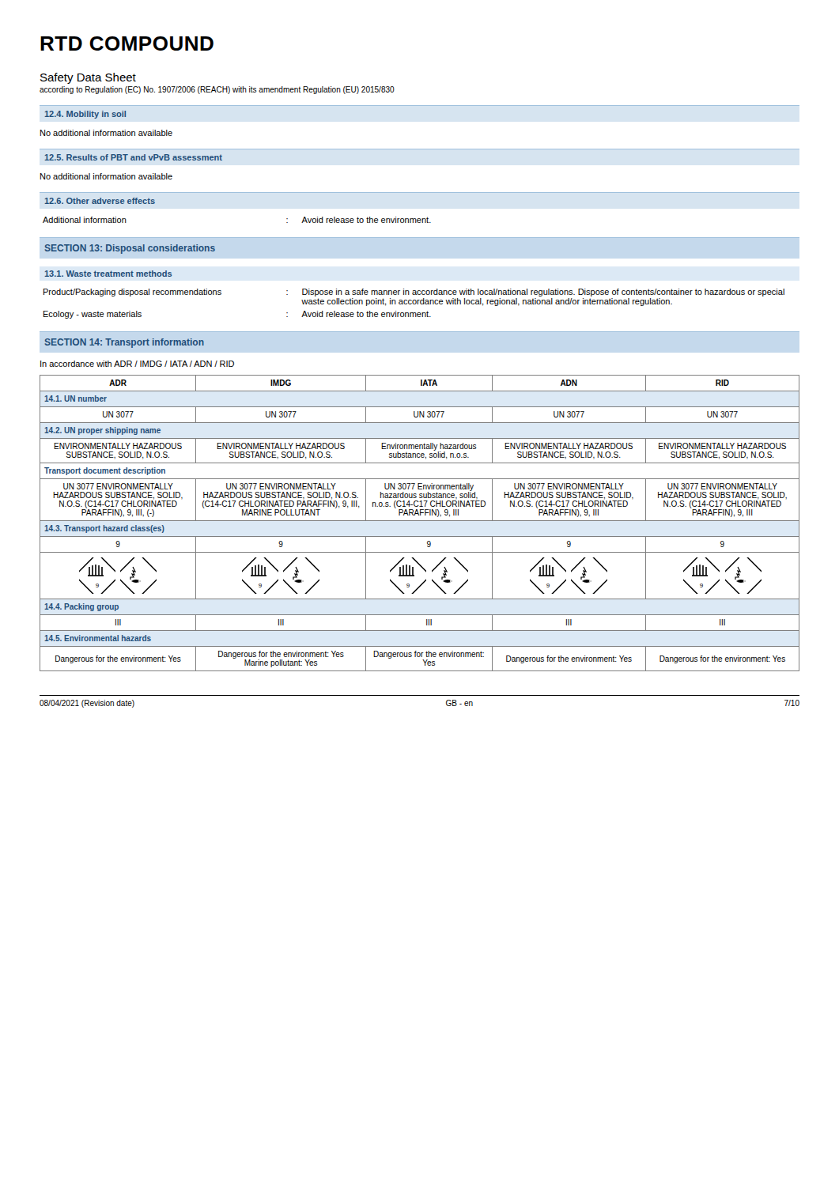RTD COMPOUND
Safety Data Sheet
according to Regulation (EC) No. 1907/2006 (REACH) with its amendment Regulation (EU) 2015/830
12.4. Mobility in soil
No additional information available
12.5. Results of PBT and vPvB assessment
No additional information available
12.6. Other adverse effects
| Additional information | : | Avoid release to the environment. |
SECTION 13: Disposal considerations
13.1. Waste treatment methods
| Product/Packaging disposal recommendations | : | Dispose in a safe manner in accordance with local/national regulations. Dispose of contents/container to hazardous or special waste collection point, in accordance with local, regional, national and/or international regulation. |
| Ecology - waste materials | : | Avoid release to the environment. |
SECTION 14: Transport information
In accordance with ADR / IMDG / IATA / ADN / RID
| ADR | IMDG | IATA | ADN | RID |
| --- | --- | --- | --- | --- |
| 14.1. UN number |
| UN 3077 | UN 3077 | UN 3077 | UN 3077 | UN 3077 |
| 14.2. UN proper shipping name |
| ENVIRONMENTALLY HAZARDOUS SUBSTANCE, SOLID, N.O.S. | ENVIRONMENTALLY HAZARDOUS SUBSTANCE, SOLID, N.O.S. | Environmentally hazardous substance, solid, n.o.s. | ENVIRONMENTALLY HAZARDOUS SUBSTANCE, SOLID, N.O.S. | ENVIRONMENTALLY HAZARDOUS SUBSTANCE, SOLID, N.O.S. |
| Transport document description |
| UN 3077 ENVIRONMENTALLY HAZARDOUS SUBSTANCE, SOLID, N.O.S. (C14-C17 CHLORINATED PARAFFIN), 9, III, (-) | UN 3077 ENVIRONMENTALLY HAZARDOUS SUBSTANCE, SOLID, N.O.S. (C14-C17 CHLORINATED PARAFFIN), 9, III, MARINE POLLUTANT | UN 3077 Environmentally hazardous substance, solid, n.o.s. (C14-C17 CHLORINATED PARAFFIN), 9, III | UN 3077 ENVIRONMENTALLY HAZARDOUS SUBSTANCE, SOLID, N.O.S. (C14-C17 CHLORINATED PARAFFIN), 9, III | UN 3077 ENVIRONMENTALLY HAZARDOUS SUBSTANCE, SOLID, N.O.S. (C14-C17 CHLORINATED PARAFFIN), 9, III |
| 14.3. Transport hazard class(es) |
| 9 | 9 | 9 | 9 | 9 |
| 9 | 9 | 9 | 9 | 9 |
| 14.4. Packing group |
| III | III | III | III | III |
| 14.5. Environmental hazards |
| Dangerous for the environment: Yes | Dangerous for the environment: Yes Marine pollutant: Yes | Dangerous for the environment: Yes | Dangerous for the environment: Yes | Dangerous for the environment: Yes |
08/04/2021 (Revision date) GB - en 7/10